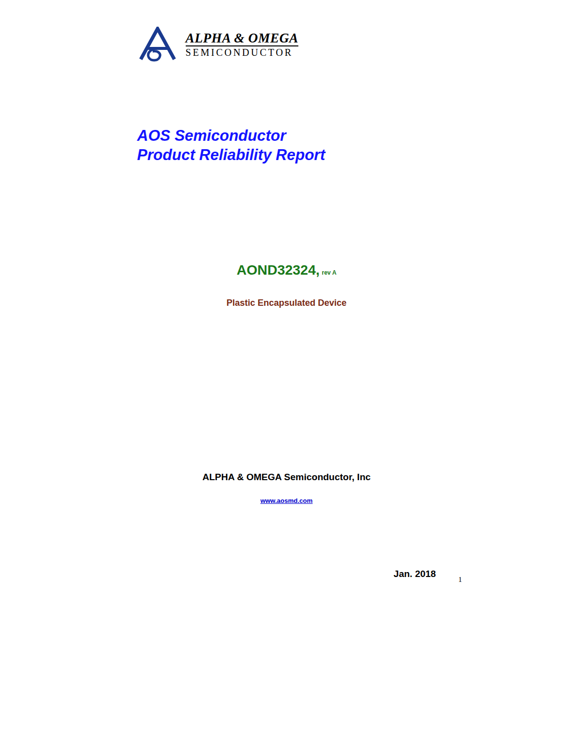| | ALPHA & OMEGA SEMICONDUCTOR |
AOS Semiconductor
Product Reliability Report
AOND32324, rev A
Plastic Encapsulated Device
ALPHA & OMEGA Semiconductor, Inc
www.aosmd.com
Jan. 2018
1